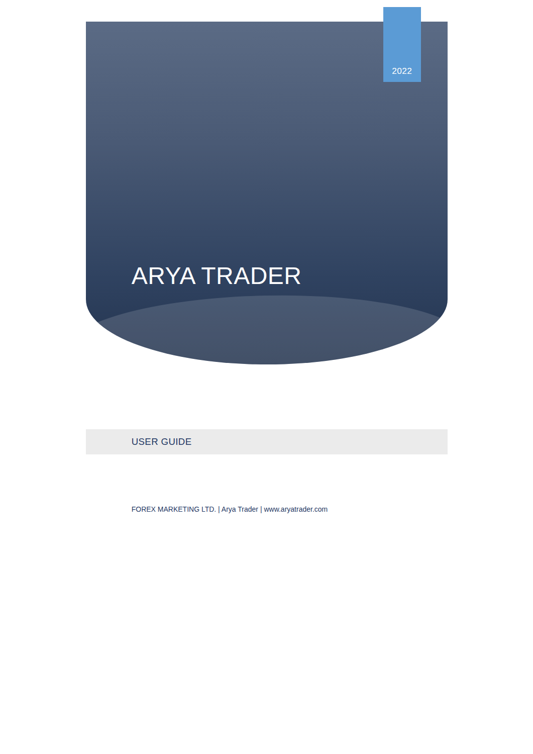2022
ARYA TRADER
USER GUIDE
FOREX MARKETING LTD. | Arya Trader | www.aryatrader.com